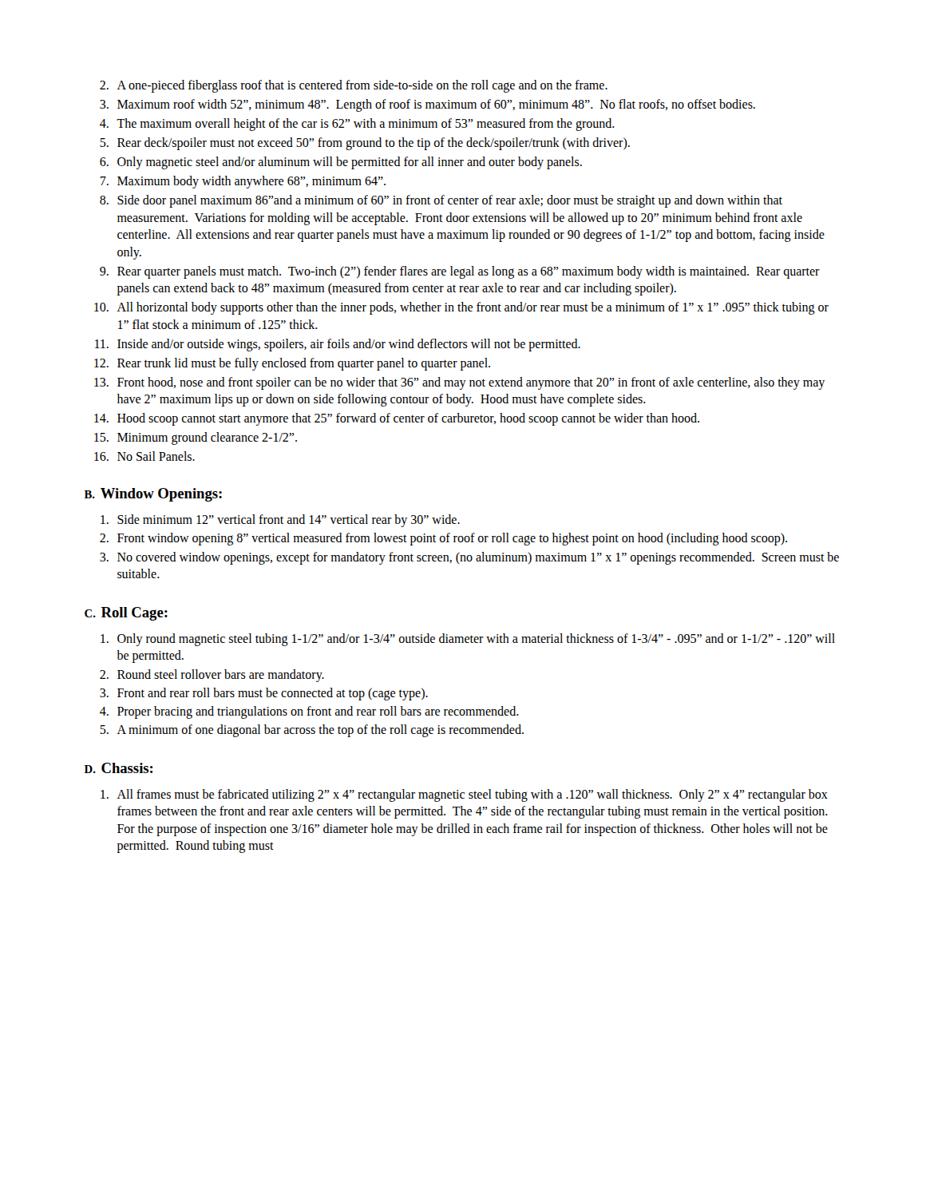A one-pieced fiberglass roof that is centered from side-to-side on the roll cage and on the frame.
Maximum roof width 52”, minimum 48”. Length of roof is maximum of 60”, minimum 48”. No flat roofs, no offset bodies.
The maximum overall height of the car is 62” with a minimum of 53” measured from the ground.
Rear deck/spoiler must not exceed 50” from ground to the tip of the deck/spoiler/trunk (with driver).
Only magnetic steel and/or aluminum will be permitted for all inner and outer body panels.
Maximum body width anywhere 68”, minimum 64”.
Side door panel maximum 86”and a minimum of 60” in front of center of rear axle; door must be straight up and down within that measurement. Variations for molding will be acceptable. Front door extensions will be allowed up to 20” minimum behind front axle centerline. All extensions and rear quarter panels must have a maximum lip rounded or 90 degrees of 1-1/2” top and bottom, facing inside only.
Rear quarter panels must match. Two-inch (2”) fender flares are legal as long as a 68” maximum body width is maintained. Rear quarter panels can extend back to 48” maximum (measured from center at rear axle to rear and car including spoiler).
All horizontal body supports other than the inner pods, whether in the front and/or rear must be a minimum of 1” x 1” .095” thick tubing or 1” flat stock a minimum of .125” thick.
Inside and/or outside wings, spoilers, air foils and/or wind deflectors will not be permitted.
Rear trunk lid must be fully enclosed from quarter panel to quarter panel.
Front hood, nose and front spoiler can be no wider that 36” and may not extend anymore that 20” in front of axle centerline, also they may have 2” maximum lips up or down on side following contour of body. Hood must have complete sides.
Hood scoop cannot start anymore that 25” forward of center of carburetor, hood scoop cannot be wider than hood.
Minimum ground clearance 2-1/2”.
No Sail Panels.
B.
Window Openings:
Side minimum 12” vertical front and 14” vertical rear by 30” wide.
Front window opening 8” vertical measured from lowest point of roof or roll cage to highest point on hood (including hood scoop).
No covered window openings, except for mandatory front screen, (no aluminum) maximum 1” x 1” openings recommended. Screen must be suitable.
C.
Roll Cage:
Only round magnetic steel tubing 1-1/2” and/or 1-3/4” outside diameter with a material thickness of 1-3/4” - .095” and or 1-1/2” - .120” will be permitted.
Round steel rollover bars are mandatory.
Front and rear roll bars must be connected at top (cage type).
Proper bracing and triangulations on front and rear roll bars are recommended.
A minimum of one diagonal bar across the top of the roll cage is recommended.
D.
Chassis:
All frames must be fabricated utilizing 2” x 4” rectangular magnetic steel tubing with a .120” wall thickness. Only 2” x 4” rectangular box frames between the front and rear axle centers will be permitted. The 4” side of the rectangular tubing must remain in the vertical position. For the purpose of inspection one 3/16” diameter hole may be drilled in each frame rail for inspection of thickness. Other holes will not be permitted. Round tubing must